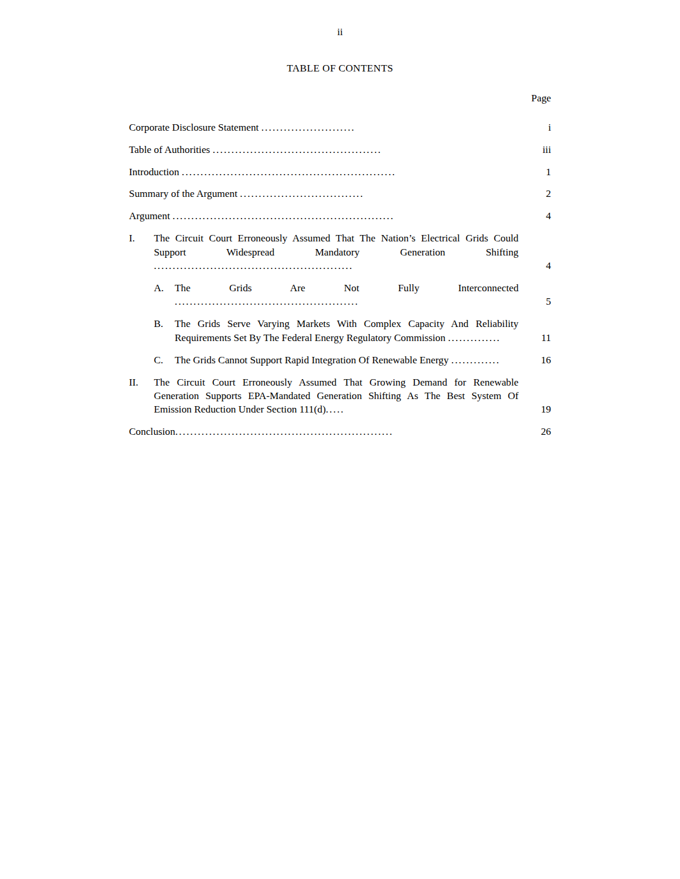ii
TABLE OF CONTENTS
Page
| Corporate Disclosure Statement ......................... | i |
| Table of Authorities ............................................. | iii |
| Introduction ......................................................... | 1 |
| Summary of the Argument ................................. | 2 |
| Argument ........................................................... | 4 |
| I. The Circuit Court Erroneously Assumed That The Nation’s Electrical Grids Could Support Widespread Mandatory Generation Shifting ..................................................... | 4 |
| A. The Grids Are Not Fully Interconnected ................................................. | 5 |
| B. The Grids Serve Varying Markets With Complex Capacity And Reliability Requirements Set By The Federal Energy Regulatory Commission .............. | 11 |
| C. The Grids Cannot Support Rapid Integration Of Renewable Energy ............. | 16 |
| II. The Circuit Court Erroneously Assumed That Growing Demand for Renewable Generation Supports EPA-Mandated Generation Shifting As The Best System Of Emission Reduction Under Section 111(d) ..... | 19 |
| Conclusion .......................................................... | 26 |